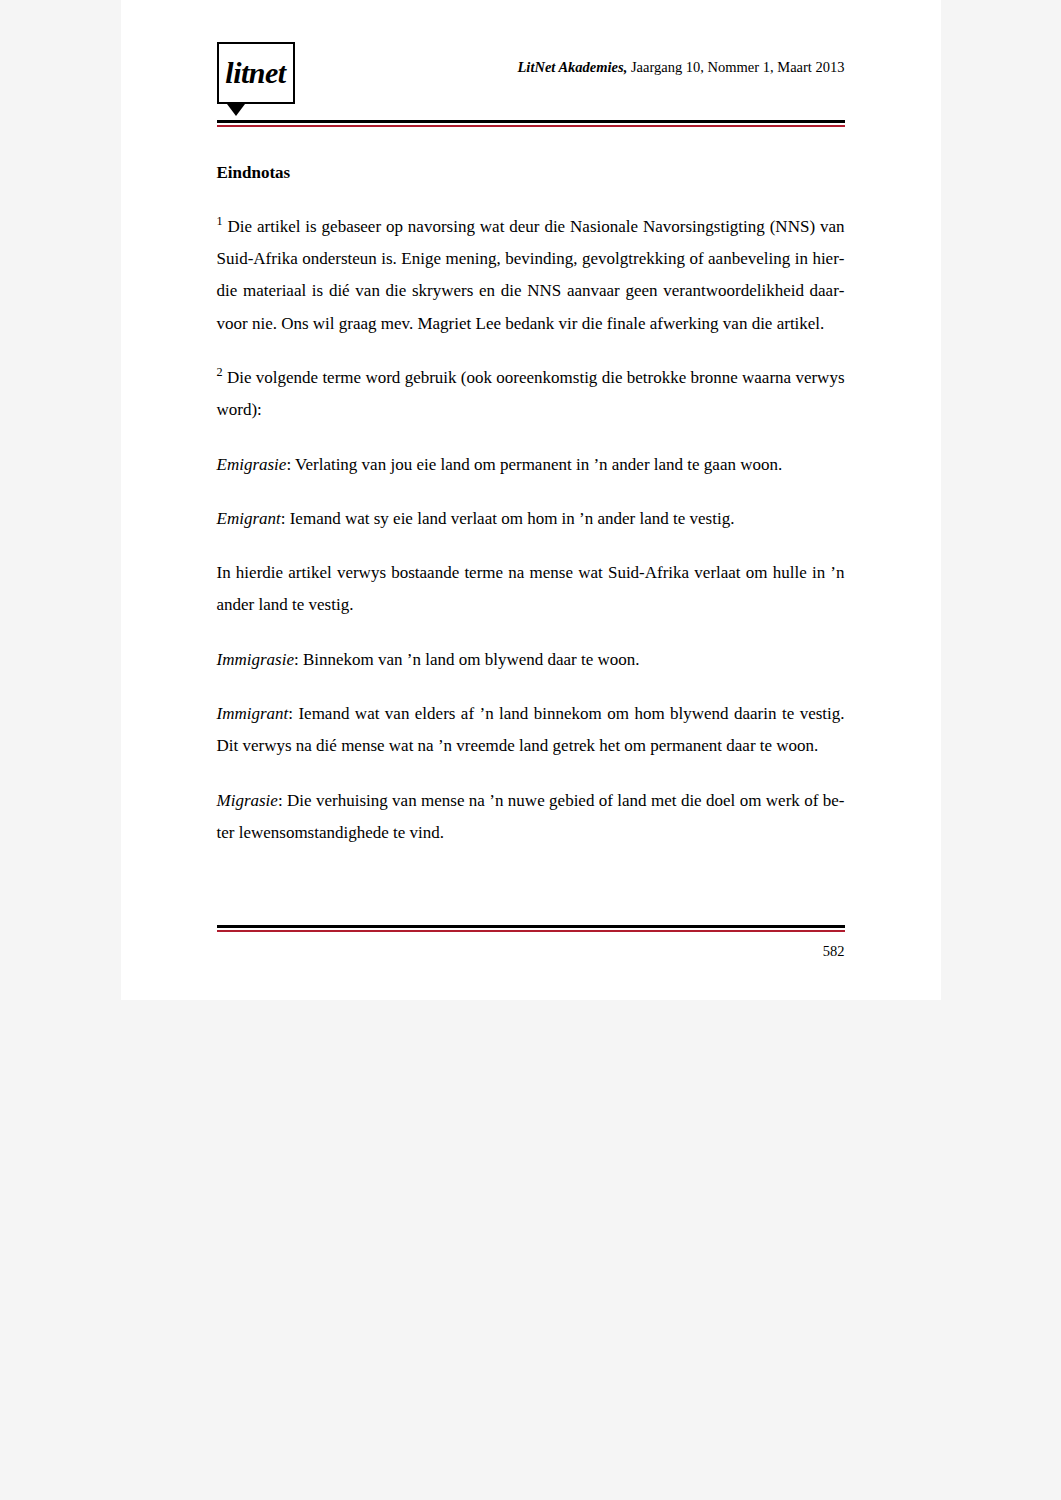litnet
LitNet Akademies, Jaargang 10, Nommer 1, Maart 2013
Eindnotas
1 Die artikel is gebaseer op navorsing wat deur die Nasionale Navorsingstigting (NNS) van Suid-Afrika ondersteun is. Enige mening, bevinding, gevolgtrekking of aanbeveling in hierdie materiaal is dié van die skrywers en die NNS aanvaar geen verantwoordelikheid daarvoor nie. Ons wil graag mev. Magriet Lee bedank vir die finale afwerking van die artikel.
2 Die volgende terme word gebruik (ook ooreenkomstig die betrokke bronne waarna verwys word):
Emigrasie: Verlating van jou eie land om permanent in ’n ander land te gaan woon.
Emigrant: Iemand wat sy eie land verlaat om hom in ’n ander land te vestig.
In hierdie artikel verwys bostaande terme na mense wat Suid-Afrika verlaat om hulle in ’n ander land te vestig.
Immigrasie: Binnekom van ’n land om blywend daar te woon.
Immigrant: Iemand wat van elders af ’n land binnekom om hom blywend daarin te vestig. Dit verwys na dié mense wat na ’n vreemde land getrek het om permanent daar te woon.
Migrasie: Die verhuising van mense na ’n nuwe gebied of land met die doel om werk of beter lewensomstandighede te vind.
582